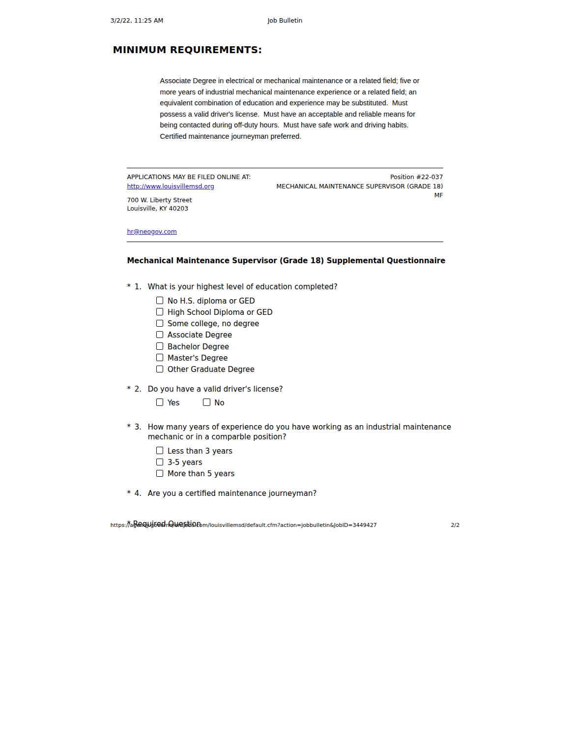3/2/22, 11:25 AM
Job Bulletin
MINIMUM REQUIREMENTS:
Associate Degree in electrical or mechanical maintenance or a related field; five or more years of industrial mechanical maintenance experience or a related field; an equivalent combination of education and experience may be substituted. Must possess a valid driver's license. Must have an acceptable and reliable means for being contacted during off-duty hours. Must have safe work and driving habits. Certified maintenance journeyman preferred.
APPLICATIONS MAY BE FILED ONLINE AT:
http://www.louisvillemsd.org
700 W. Liberty Street
Louisville, KY 40203
hr@neogov.com
Position #22-037
MECHANICAL MAINTENANCE SUPERVISOR (GRADE 18)
MF
Mechanical Maintenance Supervisor (Grade 18) Supplemental Questionnaire
* 1. What is your highest level of education completed?
No H.S. diploma or GED
High School Diploma or GED
Some college, no degree
Associate Degree
Bachelor Degree
Master's Degree
Other Graduate Degree
* 2. Do you have a valid driver's license?
Yes No
* 3. How many years of experience do you have working as an industrial maintenance mechanic or in a comparble position?
Less than 3 years
3-5 years
More than 5 years
* 4. Are you a certified maintenance journeyman?
* Required Question
https://agency.governmentjobs.com/louisvillemsd/default.cfm?action=jobbulletin&JobID=3449427
2/2